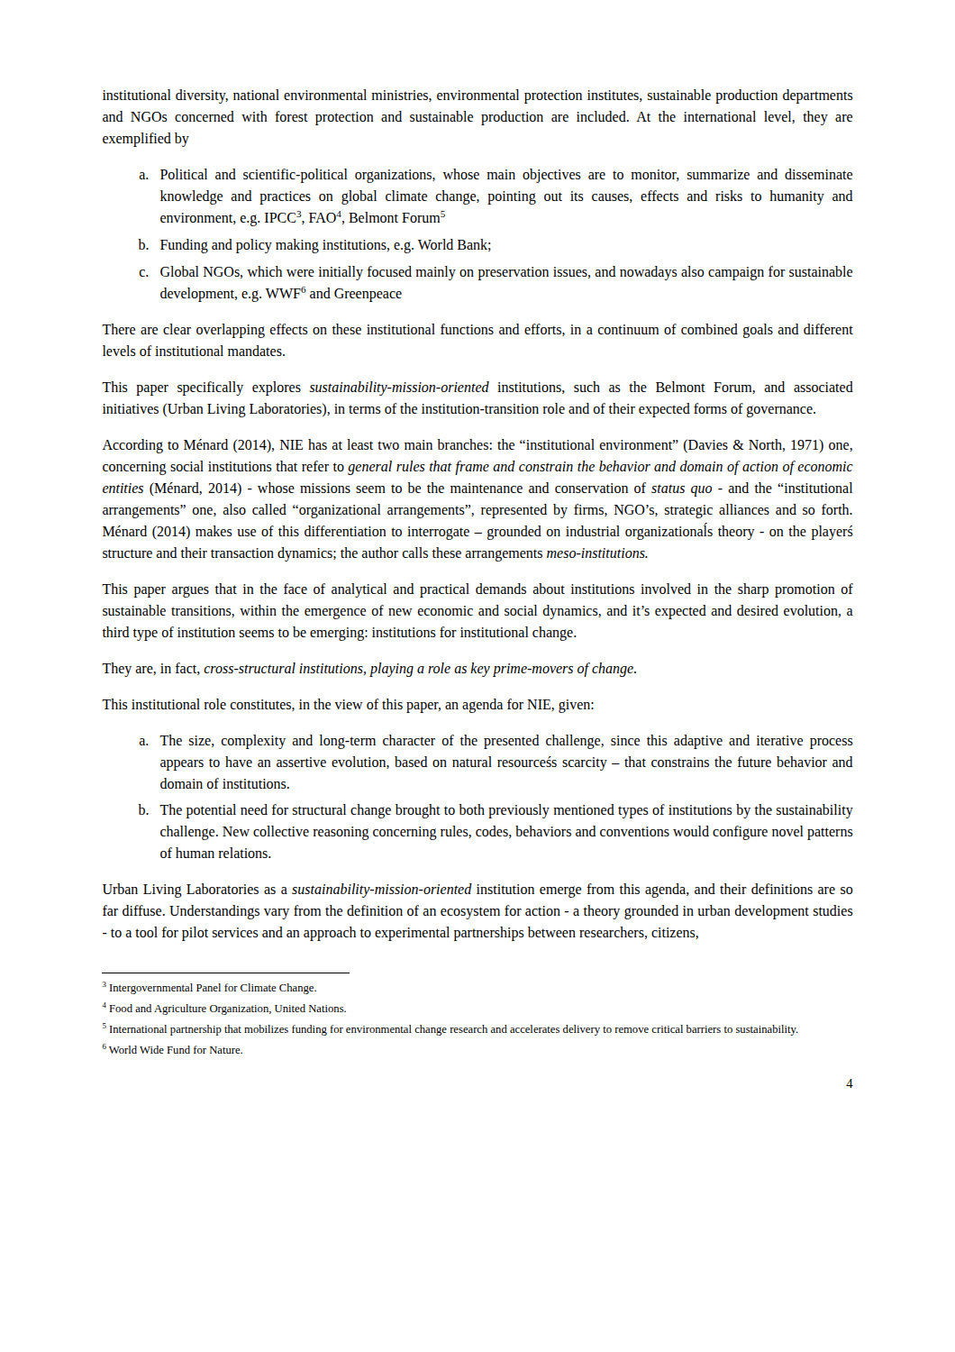institutional diversity, national environmental ministries, environmental protection institutes, sustainable production departments and NGOs concerned with forest protection and sustainable production are included. At the international level, they are exemplified by
Political and scientific-political organizations, whose main objectives are to monitor, summarize and disseminate knowledge and practices on global climate change, pointing out its causes, effects and risks to humanity and environment, e.g. IPCC3, FAO4, Belmont Forum5
Funding and policy making institutions, e.g. World Bank;
Global NGOs, which were initially focused mainly on preservation issues, and nowadays also campaign for sustainable development, e.g. WWF6 and Greenpeace
There are clear overlapping effects on these institutional functions and efforts, in a continuum of combined goals and different levels of institutional mandates.
This paper specifically explores sustainability-mission-oriented institutions, such as the Belmont Forum, and associated initiatives (Urban Living Laboratories), in terms of the institution-transition role and of their expected forms of governance.
According to Ménard (2014), NIE has at least two main branches: the “institutional environment” (Davies & North, 1971) one, concerning social institutions that refer to general rules that frame and constrain the behavior and domain of action of economic entities (Ménard, 2014) - whose missions seem to be the maintenance and conservation of status quo - and the “institutional arrangements” one, also called “organizational arrangements”, represented by firms, NGO’s, strategic alliances and so forth. Ménard (2014) makes use of this differentiation to interrogate – grounded on industrial organizationaĺs theory - on the playerś structure and their transaction dynamics; the author calls these arrangements meso-institutions.
This paper argues that in the face of analytical and practical demands about institutions involved in the sharp promotion of sustainable transitions, within the emergence of new economic and social dynamics, and it’s expected and desired evolution, a third type of institution seems to be emerging: institutions for institutional change.
They are, in fact, cross-structural institutions, playing a role as key prime-movers of change.
This institutional role constitutes, in the view of this paper, an agenda for NIE, given:
The size, complexity and long-term character of the presented challenge, since this adaptive and iterative process appears to have an assertive evolution, based on natural resourceśs scarcity – that constrains the future behavior and domain of institutions.
The potential need for structural change brought to both previously mentioned types of institutions by the sustainability challenge. New collective reasoning concerning rules, codes, behaviors and conventions would configure novel patterns of human relations.
Urban Living Laboratories as a sustainability-mission-oriented institution emerge from this agenda, and their definitions are so far diffuse. Understandings vary from the definition of an ecosystem for action - a theory grounded in urban development studies - to a tool for pilot services and an approach to experimental partnerships between researchers, citizens,
3 Intergovernmental Panel for Climate Change.
4 Food and Agriculture Organization, United Nations.
5 International partnership that mobilizes funding for environmental change research and accelerates delivery to remove critical barriers to sustainability.
6 World Wide Fund for Nature.
4